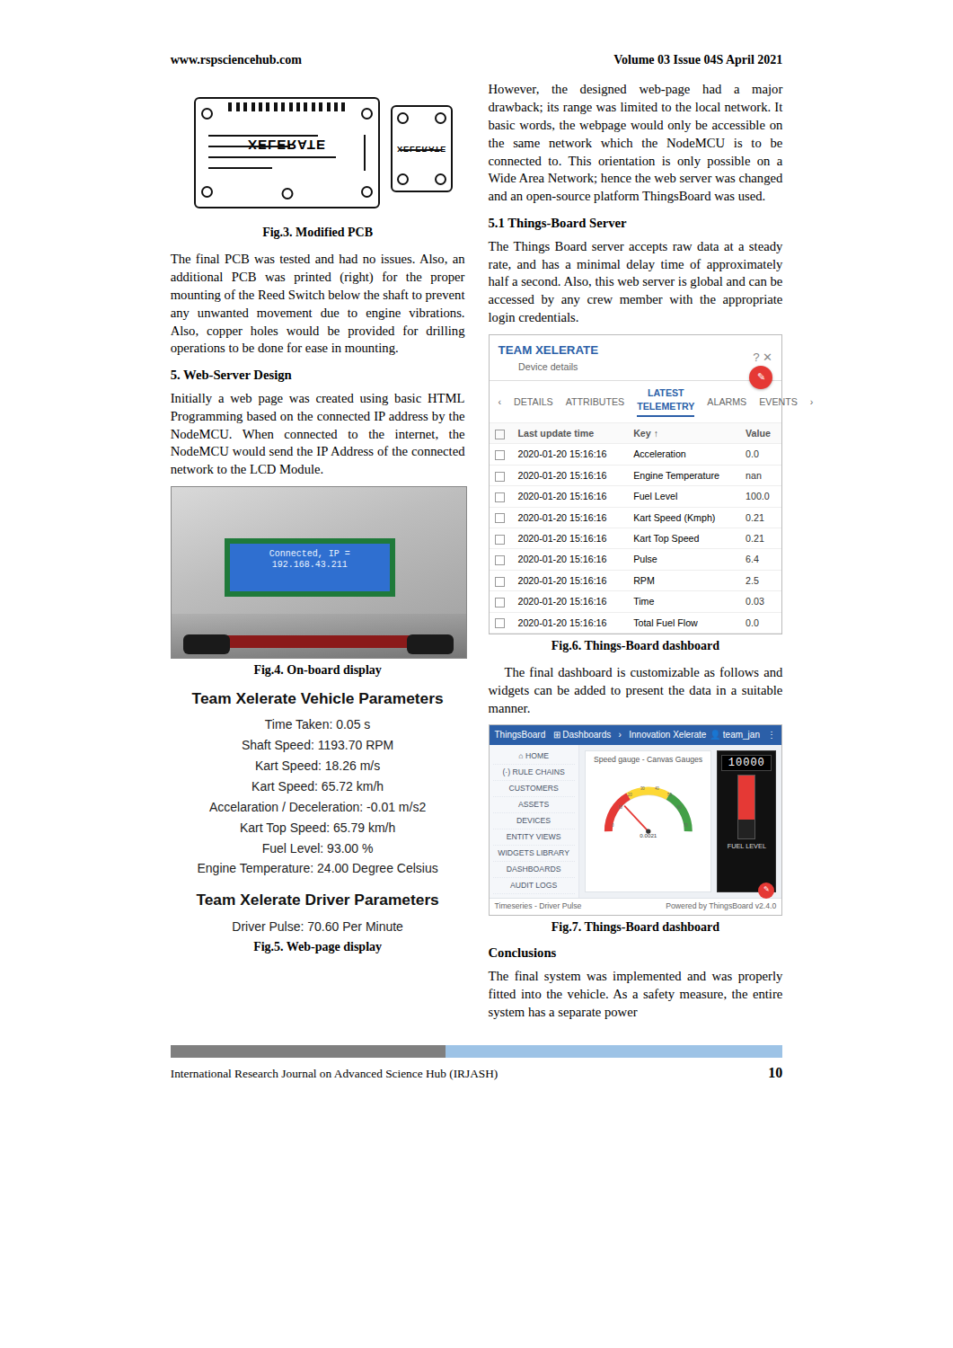www.rspsciencehub.com
Volume 03 Issue 04S April 2021
XELERATE
XELERATE
Fig.3. Modified PCB
The final PCB was tested and had no issues. Also, an additional PCB was printed (right) for the proper mounting of the Reed Switch below the shaft to prevent any unwanted movement due to engine vibrations. Also, copper holes would be provided for drilling operations to be done for ease in mounting.
5. Web-Server Design
Initially a web page was created using basic HTML Programming based on the connected IP address by the NodeMCU. When connected to the internet, the NodeMCU would send the IP Address of the connected network to the LCD Module.
Connected, IP =
192.168.43.211
Fig.4. On-board display
Team Xelerate Vehicle Parameters
Time Taken: 0.05 s
Shaft Speed: 1193.70 RPM
Kart Speed: 18.26 m/s
Kart Speed: 65.72 km/h
Accelaration / Deceleration: -0.01 m/s2
Kart Top Speed: 65.79 km/h
Fuel Level: 93.00 %
Engine Temperature: 24.00 Degree Celsius
Team Xelerate Driver Parameters
Driver Pulse: 70.60 Per Minute
Fig.5. Web-page display
However, the designed web-page had a major drawback; its range was limited to the local network. It basic words, the webpage would only be accessible on the same network which the NodeMCU is to be connected to. This orientation is only possible on a Wide Area Network; hence the web server was changed and an open-source platform ThingsBoard was used.
5.1 Things-Board Server
The Things Board server accepts raw data at a steady rate, and has a minimal delay time of approximately half a second. Also, this web server is global and can be accessed by any crew member with the appropriate login credentials.
TEAM XELERATE
Device details
? ✕
‹ DETAILS ATTRIBUTES LATEST TELEMETRY ALARMS EVENTS ›
✎
| | Last update time | Key ↑ | Value |
| --- | --- | --- | --- |
| | 2020-01-20 15:16:16 | Acceleration | 0.0 |
| | 2020-01-20 15:16:16 | Engine Temperature | nan |
| | 2020-01-20 15:16:16 | Fuel Level | 100.0 |
| | 2020-01-20 15:16:16 | Kart Speed (Kmph) | 0.21 |
| | 2020-01-20 15:16:16 | Kart Top Speed | 0.21 |
| | 2020-01-20 15:16:16 | Pulse | 6.4 |
| | 2020-01-20 15:16:16 | RPM | 2.5 |
| | 2020-01-20 15:16:16 | Time | 0.03 |
| | 2020-01-20 15:16:16 | Total Fuel Flow | 0.0 |
Fig.6. Things-Board dashboard
The final dashboard is customizable as follows and widgets can be added to present the data in a suitable manner.
ThingsBoard ⊞ Dashboards › Innovation Xelerate
👤 team_jan ⋮
⌂ HOME
(·) RULE CHAINS
CUSTOMERS
ASSETS
DEVICES
ENTITY VIEWS
WIDGETS LIBRARY
DASHBOARDS
AUDIT LOGS
Speed gauge - Canvas Gauges
0.0021 0 10 20 30 40 50 60 70
10000
FUEL LEVEL
Timeseries - Driver Pulse
Powered by ThingsBoard v2.4.0
✎
Fig.7. Things-Board dashboard
Conclusions
The final system was implemented and was properly fitted into the vehicle. As a safety measure, the entire system has a separate power
International Research Journal on Advanced Science Hub (IRJASH)
10